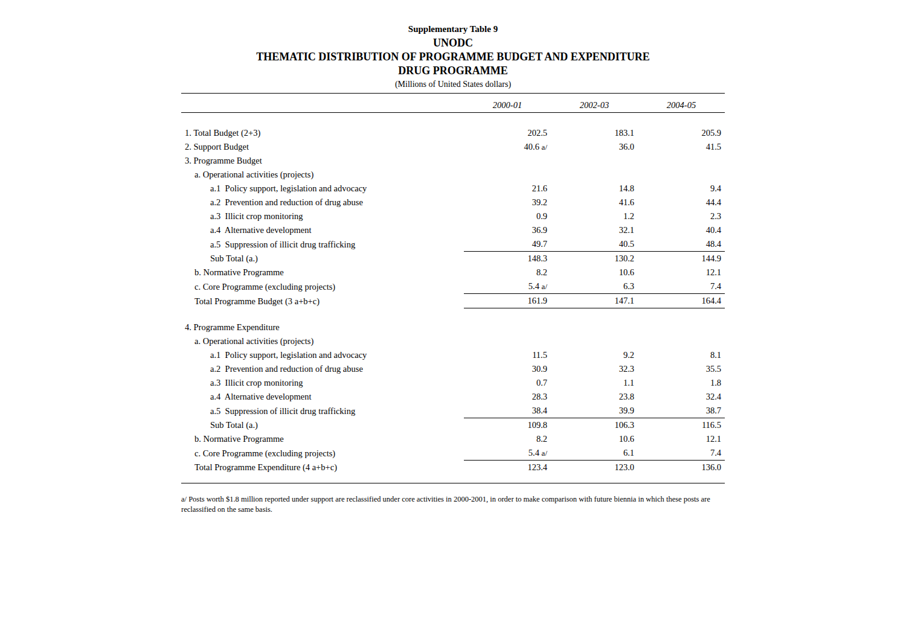Supplementary Table 9
UNODC
THEMATIC DISTRIBUTION OF PROGRAMME BUDGET AND EXPENDITURE
DRUG PROGRAMME
(Millions of United States dollars)
| | 2000-01 | 2002-03 | 2004-05 |
| 1. Total Budget (2+3) | 202.5 | 183.1 | 205.9 |
| 2. Support Budget | 40.6 a/ | 36.0 | 41.5 |
| 3. Programme Budget | | | |
| a. Operational activities (projects) | | | |
| a.1 Policy support, legislation and advocacy | 21.6 | 14.8 | 9.4 |
| a.2 Prevention and reduction of drug abuse | 39.2 | 41.6 | 44.4 |
| a.3 Illicit crop monitoring | 0.9 | 1.2 | 2.3 |
| a.4 Alternative development | 36.9 | 32.1 | 40.4 |
| a.5 Suppression of illicit drug trafficking | 49.7 | 40.5 | 48.4 |
| Sub Total (a.) | 148.3 | 130.2 | 144.9 |
| b. Normative Programme | 8.2 | 10.6 | 12.1 |
| c. Core Programme (excluding projects) | 5.4 a/ | 6.3 | 7.4 |
| Total Programme Budget (3 a+b+c) | 161.9 | 147.1 | 164.4 |
| 4. Programme Expenditure | | | |
| a. Operational activities (projects) | | | |
| a.1 Policy support, legislation and advocacy | 11.5 | 9.2 | 8.1 |
| a.2 Prevention and reduction of drug abuse | 30.9 | 32.3 | 35.5 |
| a.3 Illicit crop monitoring | 0.7 | 1.1 | 1.8 |
| a.4 Alternative development | 28.3 | 23.8 | 32.4 |
| a.5 Suppression of illicit drug trafficking | 38.4 | 39.9 | 38.7 |
| Sub Total (a.) | 109.8 | 106.3 | 116.5 |
| b. Normative Programme | 8.2 | 10.6 | 12.1 |
| c. Core Programme (excluding projects) | 5.4 a/ | 6.1 | 7.4 |
| Total Programme Expenditure (4 a+b+c) | 123.4 | 123.0 | 136.0 |
a/ Posts worth $1.8 million reported under support are reclassified under core activities in 2000-2001, in order to make comparison with future biennia in which these posts are reclassified on the same basis.